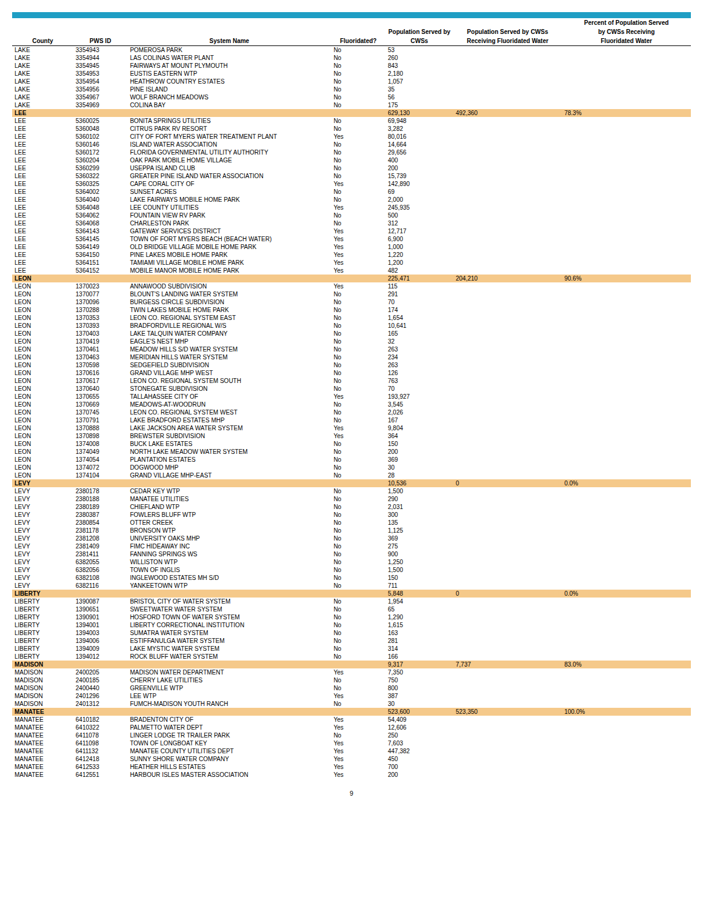| | | | | | | Percent of Population Served |
| --- | --- | --- | --- | --- | --- | --- |
| | | | | Population Served by | Population Served by CWSs | by CWSs Receiving |
| County | PWS ID | System Name | Fluoridated? | CWSs | Receiving Fluoridated Water | Fluoridated Water |
| LAKE | 3354943 | POMEROSA PARK | No | 53 | | |
| LAKE | 3354944 | LAS COLINAS WATER PLANT | No | 260 | | |
| LAKE | 3354945 | FAIRWAYS AT MOUNT PLYMOUTH | No | 843 | | |
| LAKE | 3354953 | EUSTIS EASTERN WTP | No | 2,180 | | |
| LAKE | 3354954 | HEATHROW COUNTRY ESTATES | No | 1,057 | | |
| LAKE | 3354956 | PINE ISLAND | No | 35 | | |
| LAKE | 3354967 | WOLF BRANCH MEADOWS | No | 56 | | |
| LAKE | 3354969 | COLINA BAY | No | 175 | | |
| LEE | 629,130 | 492,360 | 78.3% |
| LEE | 5360025 | BONITA SPRINGS UTILITIES | No | 69,948 | | |
| LEE | 5360048 | CITRUS PARK RV RESORT | No | 3,282 | | |
| LEE | 5360102 | CITY OF FORT MYERS WATER TREATMENT PLANT | Yes | 80,016 | | |
| LEE | 5360146 | ISLAND WATER ASSOCIATION | No | 14,664 | | |
| LEE | 5360172 | FLORIDA GOVERNMENTAL UTILITY AUTHORITY | No | 29,656 | | |
| LEE | 5360204 | OAK PARK MOBILE HOME VILLAGE | No | 400 | | |
| LEE | 5360299 | USEPPA ISLAND CLUB | No | 200 | | |
| LEE | 5360322 | GREATER PINE ISLAND WATER ASSOCIATION | No | 15,739 | | |
| LEE | 5360325 | CAPE CORAL CITY OF | Yes | 142,890 | | |
| LEE | 5364002 | SUNSET ACRES | No | 69 | | |
| LEE | 5364040 | LAKE FAIRWAYS MOBILE HOME PARK | No | 2,000 | | |
| LEE | 5364048 | LEE COUNTY UTILITIES | Yes | 245,935 | | |
| LEE | 5364062 | FOUNTAIN VIEW RV PARK | No | 500 | | |
| LEE | 5364068 | CHARLESTON PARK | No | 312 | | |
| LEE | 5364143 | GATEWAY SERVICES DISTRICT | Yes | 12,717 | | |
| LEE | 5364145 | TOWN OF FORT MYERS BEACH (BEACH WATER) | Yes | 6,900 | | |
| LEE | 5364149 | OLD BRIDGE VILLAGE MOBILE HOME PARK | Yes | 1,000 | | |
| LEE | 5364150 | PINE LAKES MOBILE HOME PARK | Yes | 1,220 | | |
| LEE | 5364151 | TAMIAMI VILLAGE MOBILE HOME PARK | Yes | 1,200 | | |
| LEE | 5364152 | MOBILE MANOR MOBILE HOME PARK | Yes | 482 | | |
| LEON | 225,471 | 204,210 | 90.6% |
| LEON | 1370023 | ANNAWOOD SUBDIVISION | Yes | 115 | | |
| LEON | 1370077 | BLOUNT'S LANDING WATER SYSTEM | No | 291 | | |
| LEON | 1370096 | BURGESS CIRCLE SUBDIVISION | No | 70 | | |
| LEON | 1370288 | TWIN LAKES MOBILE HOME PARK | No | 174 | | |
| LEON | 1370353 | LEON CO. REGIONAL SYSTEM EAST | No | 1,654 | | |
| LEON | 1370393 | BRADFORDVILLE REGIONAL W/S | No | 10,641 | | |
| LEON | 1370403 | LAKE TALQUIN WATER COMPANY | No | 165 | | |
| LEON | 1370419 | EAGLE'S NEST MHP | No | 32 | | |
| LEON | 1370461 | MEADOW HILLS S/D WATER SYSTEM | No | 263 | | |
| LEON | 1370463 | MERIDIAN HILLS WATER SYSTEM | No | 234 | | |
| LEON | 1370598 | SEDGEFIELD SUBDIVISION | No | 263 | | |
| LEON | 1370616 | GRAND VILLAGE MHP WEST | No | 126 | | |
| LEON | 1370617 | LEON CO. REGIONAL SYSTEM SOUTH | No | 763 | | |
| LEON | 1370640 | STONEGATE SUBDIVISION | No | 70 | | |
| LEON | 1370655 | TALLAHASSEE CITY OF | Yes | 193,927 | | |
| LEON | 1370669 | MEADOWS-AT-WOODRUN | No | 3,545 | | |
| LEON | 1370745 | LEON CO. REGIONAL SYSTEM WEST | No | 2,026 | | |
| LEON | 1370791 | LAKE BRADFORD ESTATES MHP | No | 167 | | |
| LEON | 1370888 | LAKE JACKSON AREA WATER SYSTEM | Yes | 9,804 | | |
| LEON | 1370898 | BREWSTER SUBDIVISION | Yes | 364 | | |
| LEON | 1374008 | BUCK LAKE ESTATES | No | 150 | | |
| LEON | 1374049 | NORTH LAKE MEADOW WATER SYSTEM | No | 200 | | |
| LEON | 1374054 | PLANTATION ESTATES | No | 369 | | |
| LEON | 1374072 | DOGWOOD MHP | No | 30 | | |
| LEON | 1374104 | GRAND VILLAGE MHP-EAST | No | 28 | | |
| LEVY | 10,536 | 0 | 0.0% |
| LEVY | 2380178 | CEDAR KEY WTP | No | 1,500 | | |
| LEVY | 2380188 | MANATEE UTILITIES | No | 290 | | |
| LEVY | 2380189 | CHIEFLAND WTP | No | 2,031 | | |
| LEVY | 2380387 | FOWLERS BLUFF WTP | No | 300 | | |
| LEVY | 2380854 | OTTER CREEK | No | 135 | | |
| LEVY | 2381178 | BRONSON WTP | No | 1,125 | | |
| LEVY | 2381208 | UNIVERSITY OAKS MHP | No | 369 | | |
| LEVY | 2381409 | FIMC HIDEAWAY INC | No | 275 | | |
| LEVY | 2381411 | FANNING SPRINGS WS | No | 900 | | |
| LEVY | 6382055 | WILLISTON WTP | No | 1,250 | | |
| LEVY | 6382056 | TOWN OF INGLIS | No | 1,500 | | |
| LEVY | 6382108 | INGLEWOOD ESTATES MH S/D | No | 150 | | |
| LEVY | 6382116 | YANKEETOWN WTP | No | 711 | | |
| LIBERTY | 5,848 | 0 | 0.0% |
| LIBERTY | 1390087 | BRISTOL CITY OF WATER SYSTEM | No | 1,954 | | |
| LIBERTY | 1390651 | SWEETWATER WATER SYSTEM | No | 65 | | |
| LIBERTY | 1390901 | HOSFORD TOWN OF WATER SYSTEM | No | 1,290 | | |
| LIBERTY | 1394001 | LIBERTY CORRECTIONAL INSTITUTION | No | 1,615 | | |
| LIBERTY | 1394003 | SUMATRA WATER SYSTEM | No | 163 | | |
| LIBERTY | 1394006 | ESTIFFANULGA WATER SYSTEM | No | 281 | | |
| LIBERTY | 1394009 | LAKE MYSTIC WATER SYSTEM | No | 314 | | |
| LIBERTY | 1394012 | ROCK BLUFF WATER SYSTEM | No | 166 | | |
| MADISON | 9,317 | 7,737 | 83.0% |
| MADISON | 2400205 | MADISON WATER DEPARTMENT | Yes | 7,350 | | |
| MADISON | 2400185 | CHERRY LAKE UTILITIES | No | 750 | | |
| MADISON | 2400440 | GREENVILLE WTP | No | 800 | | |
| MADISON | 2401296 | LEE WTP | Yes | 387 | | |
| MADISON | 2401312 | FUMCH-MADISON YOUTH RANCH | No | 30 | | |
| MANATEE | 523,600 | 523,350 | 100.0% |
| MANATEE | 6410182 | BRADENTON CITY OF | Yes | 54,409 | | |
| MANATEE | 6410322 | PALMETTO WATER DEPT | Yes | 12,606 | | |
| MANATEE | 6411078 | LINGER LODGE TR TRAILER PARK | No | 250 | | |
| MANATEE | 6411098 | TOWN OF LONGBOAT KEY | Yes | 7,603 | | |
| MANATEE | 6411132 | MANATEE COUNTY UTILITIES DEPT | Yes | 447,382 | | |
| MANATEE | 6412418 | SUNNY SHORE WATER COMPANY | Yes | 450 | | |
| MANATEE | 6412533 | HEATHER HILLS ESTATES | Yes | 700 | | |
| MANATEE | 6412551 | HARBOUR ISLES MASTER ASSOCIATION | Yes | 200 | | |
9